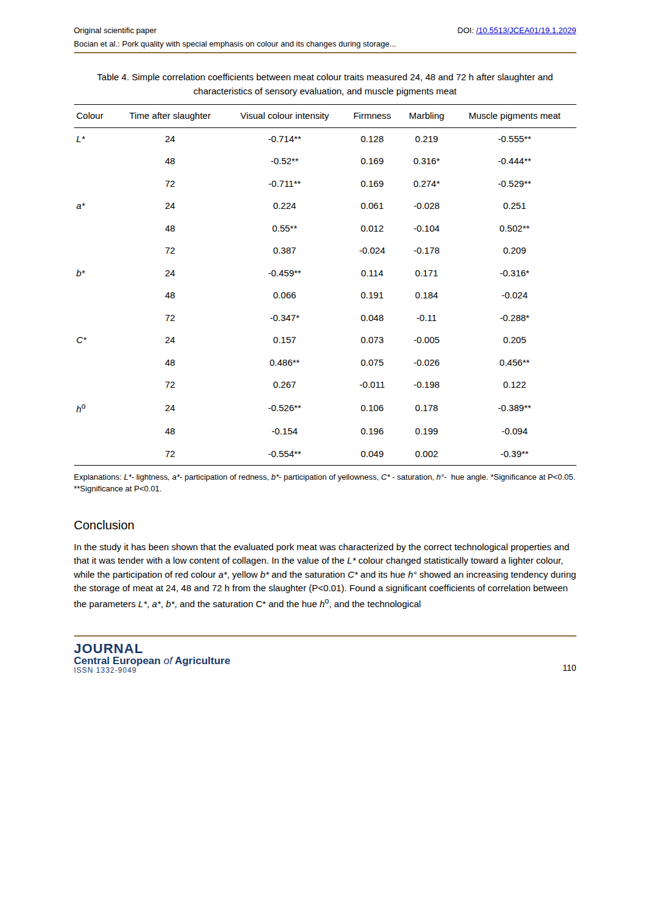Original scientific paper
DOI: /10.5513/JCEA01/19.1.2029
Bocian et al.: Pork quality with special emphasis on colour and its changes during storage...
Table 4. Simple correlation coefficients between meat colour traits measured 24, 48 and 72 h after slaughter and characteristics of sensory evaluation, and muscle pigments meat
| Colour | Time after slaughter | Visual colour intensity | Firmness | Marbling | Muscle pigments meat |
| --- | --- | --- | --- | --- | --- |
| L* | 24 | -0.714** | 0.128 | 0.219 | -0.555** |
| | 48 | -0.52** | 0.169 | 0.316* | -0.444** |
| | 72 | -0.711** | 0.169 | 0.274* | -0.529** |
| a* | 24 | 0.224 | 0.061 | -0.028 | 0.251 |
| | 48 | 0.55** | 0.012 | -0.104 | 0.502** |
| | 72 | 0.387 | -0.024 | -0.178 | 0.209 |
| b* | 24 | -0.459** | 0.114 | 0.171 | -0.316* |
| | 48 | 0.066 | 0.191 | 0.184 | -0.024 |
| | 72 | -0.347* | 0.048 | -0.11 | -0.288* |
| C* | 24 | 0.157 | 0.073 | -0.005 | 0.205 |
| | 48 | 0.486** | 0.075 | -0.026 | 0.456** |
| | 72 | 0.267 | -0.011 | -0.198 | 0.122 |
| h o | 24 | -0.526** | 0.106 | 0.178 | -0.389** |
| | 48 | -0.154 | 0.196 | 0.199 | -0.094 |
| | 72 | -0.554** | 0.049 | 0.002 | -0.39** |
Explanations: L*- lightness, a*- participation of redness, b*- participation of yellowness, C* - saturation, h°- hue angle. *Significance at P<0.05. **Significance at P<0.01.
Conclusion
In the study it has been shown that the evaluated pork meat was characterized by the correct technological properties and that it was tender with a low content of collagen. In the value of the L* colour changed statistically toward a lighter colour, while the participation of red colour a*, yellow b* and the saturation C* and its hue h° showed an increasing tendency during the storage of meat at 24, 48 and 72 h from the slaughter (P<0.01). Found a significant coefficients of correlation between the parameters L*, a*, b*, and the saturation C* and the hue ho, and the technological
JOURNAL
Central European of Agriculture
ISSN 1332-9049
110